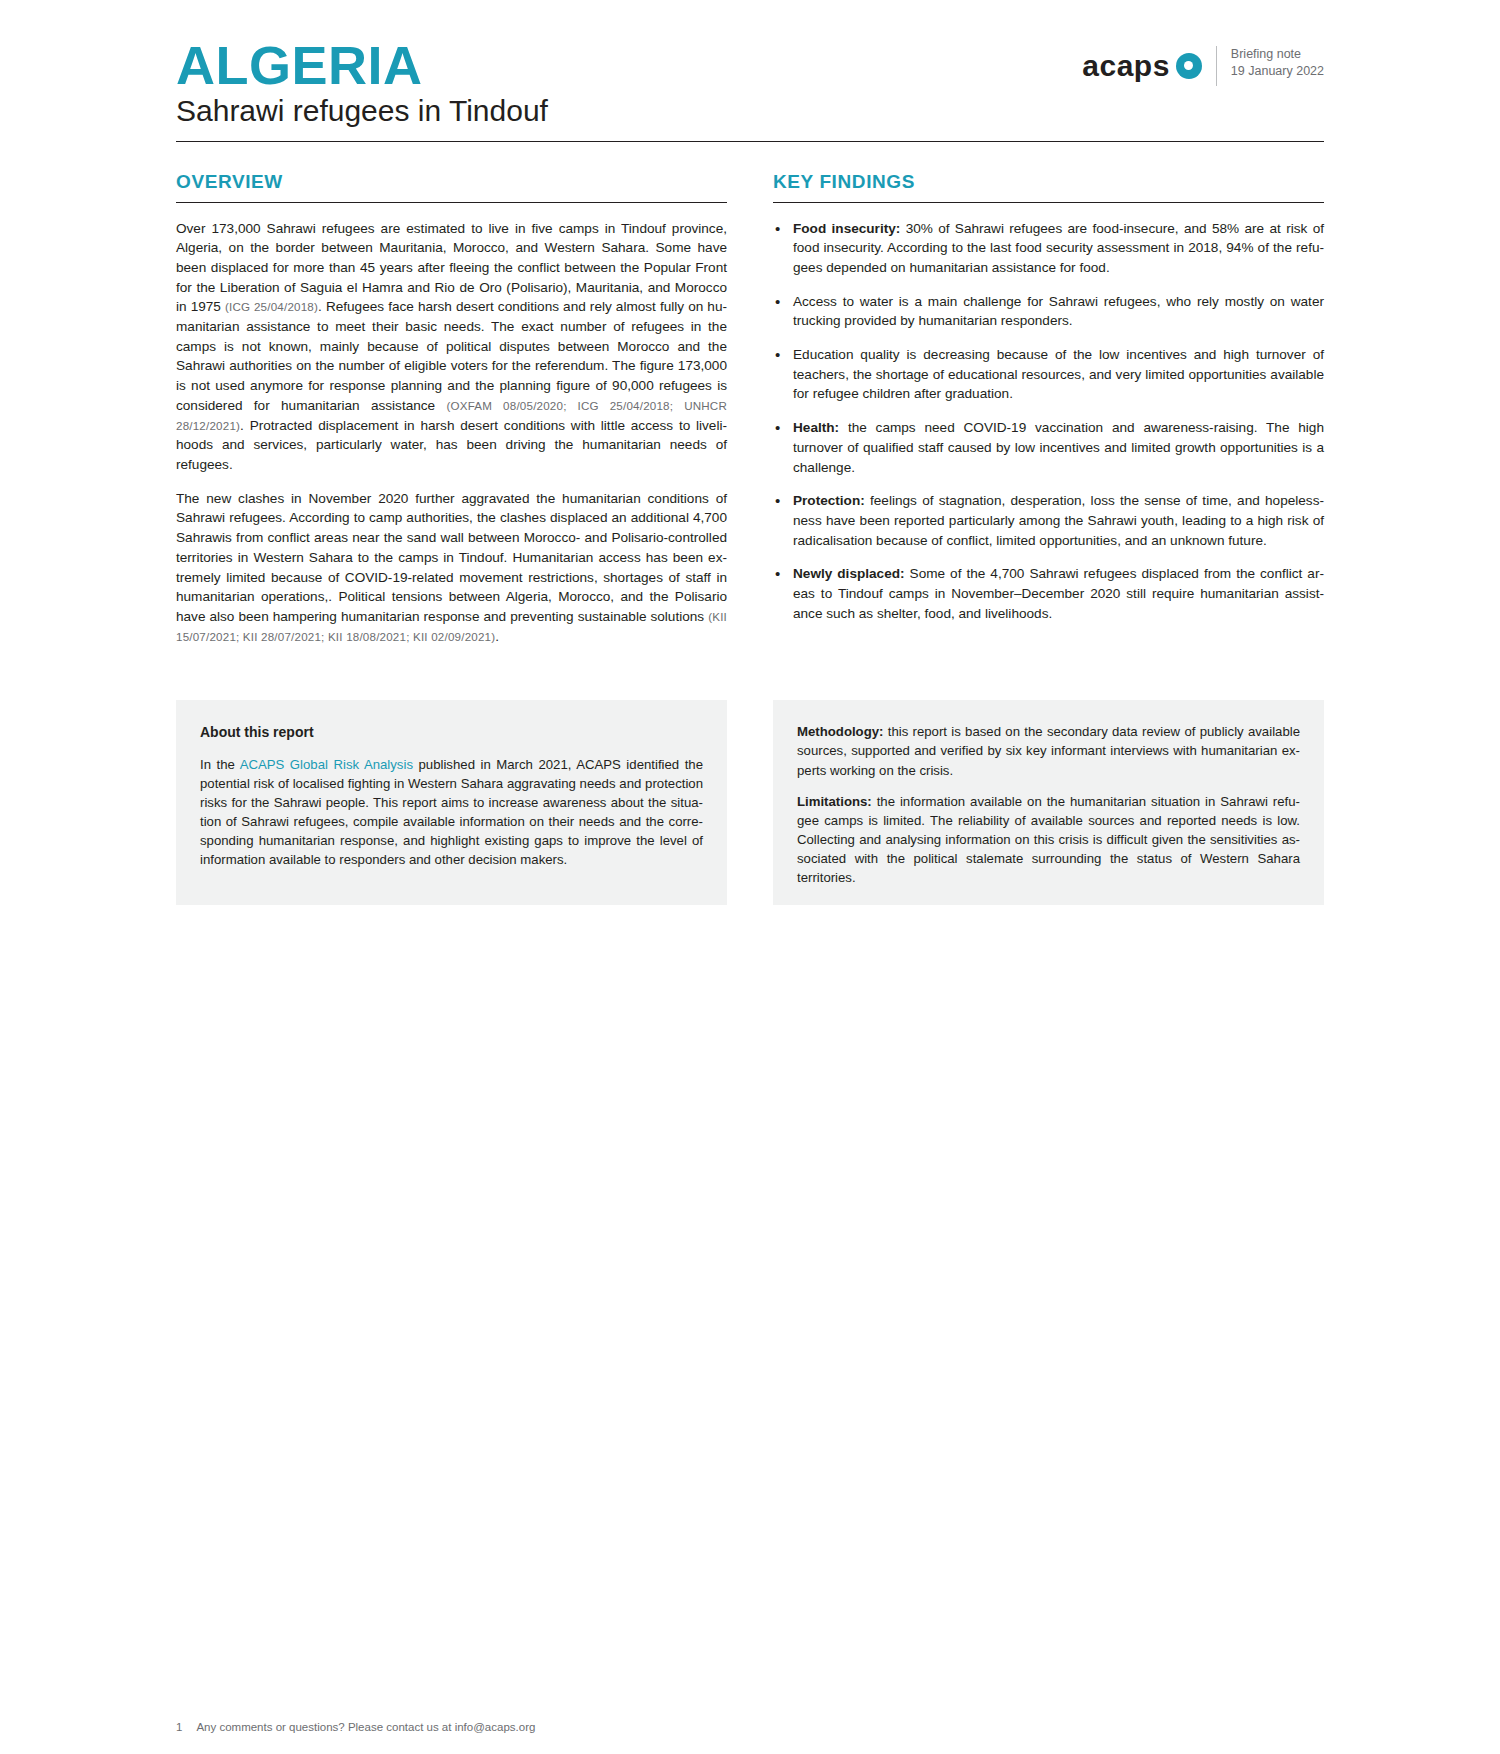ALGERIA
Sahrawi refugees in Tindouf
acaps
Briefing note
19 January 2022
Overview
Over 173,000 Sahrawi refugees are estimated to live in five camps in Tindouf province, Algeria, on the border between Mauritania, Morocco, and Western Sahara. Some have been displaced for more than 45 years after fleeing the conflict between the Popular Front for the Liberation of Saguia el Hamra and Rio de Oro (Polisario), Mauritania, and Morocco in 1975 (ICG 25/04/2018). Refugees face harsh desert conditions and rely almost fully on humanitarian assistance to meet their basic needs. The exact number of refugees in the camps is not known, mainly because of political disputes between Morocco and the Sahrawi authorities on the number of eligible voters for the referendum. The figure 173,000 is not used anymore for response planning and the planning figure of 90,000 refugees is considered for humanitarian assistance (OXFAM 08/05/2020; ICG 25/04/2018; UNHCR 28/12/2021). Protracted displacement in harsh desert conditions with little access to livelihoods and services, particularly water, has been driving the humanitarian needs of refugees.
The new clashes in November 2020 further aggravated the humanitarian conditions of Sahrawi refugees. According to camp authorities, the clashes displaced an additional 4,700 Sahrawis from conflict areas near the sand wall between Morocco- and Polisario-controlled territories in Western Sahara to the camps in Tindouf. Humanitarian access has been extremely limited because of COVID-19-related movement restrictions, shortages of staff in humanitarian operations,. Political tensions between Algeria, Morocco, and the Polisario have also been hampering humanitarian response and preventing sustainable solutions (KII 15/07/2021; KII 28/07/2021; KII 18/08/2021; KII 02/09/2021).
Key findings
Food insecurity: 30% of Sahrawi refugees are food-insecure, and 58% are at risk of food insecurity. According to the last food security assessment in 2018, 94% of the refugees depended on humanitarian assistance for food.
Access to water is a main challenge for Sahrawi refugees, who rely mostly on water trucking provided by humanitarian responders.
Education quality is decreasing because of the low incentives and high turnover of teachers, the shortage of educational resources, and very limited opportunities available for refugee children after graduation.
Health: the camps need COVID-19 vaccination and awareness-raising. The high turnover of qualified staff caused by low incentives and limited growth opportunities is a challenge.
Protection: feelings of stagnation, desperation, loss the sense of time, and hopelessness have been reported particularly among the Sahrawi youth, leading to a high risk of radicalisation because of conflict, limited opportunities, and an unknown future.
Newly displaced: Some of the 4,700 Sahrawi refugees displaced from the conflict areas to Tindouf camps in November–December 2020 still require humanitarian assistance such as shelter, food, and livelihoods.
About this report
In the ACAPS Global Risk Analysis published in March 2021, ACAPS identified the potential risk of localised fighting in Western Sahara aggravating needs and protection risks for the Sahrawi people. This report aims to increase awareness about the situation of Sahrawi refugees, compile available information on their needs and the corresponding humanitarian response, and highlight existing gaps to improve the level of information available to responders and other decision makers.
Methodology: this report is based on the secondary data review of publicly available sources, supported and verified by six key informant interviews with humanitarian experts working on the crisis.
Limitations: the information available on the humanitarian situation in Sahrawi refugee camps is limited. The reliability of available sources and reported needs is low. Collecting and analysing information on this crisis is difficult given the sensitivities associated with the political stalemate surrounding the status of Western Sahara territories.
1 Any comments or questions? Please contact us at info@acaps.org